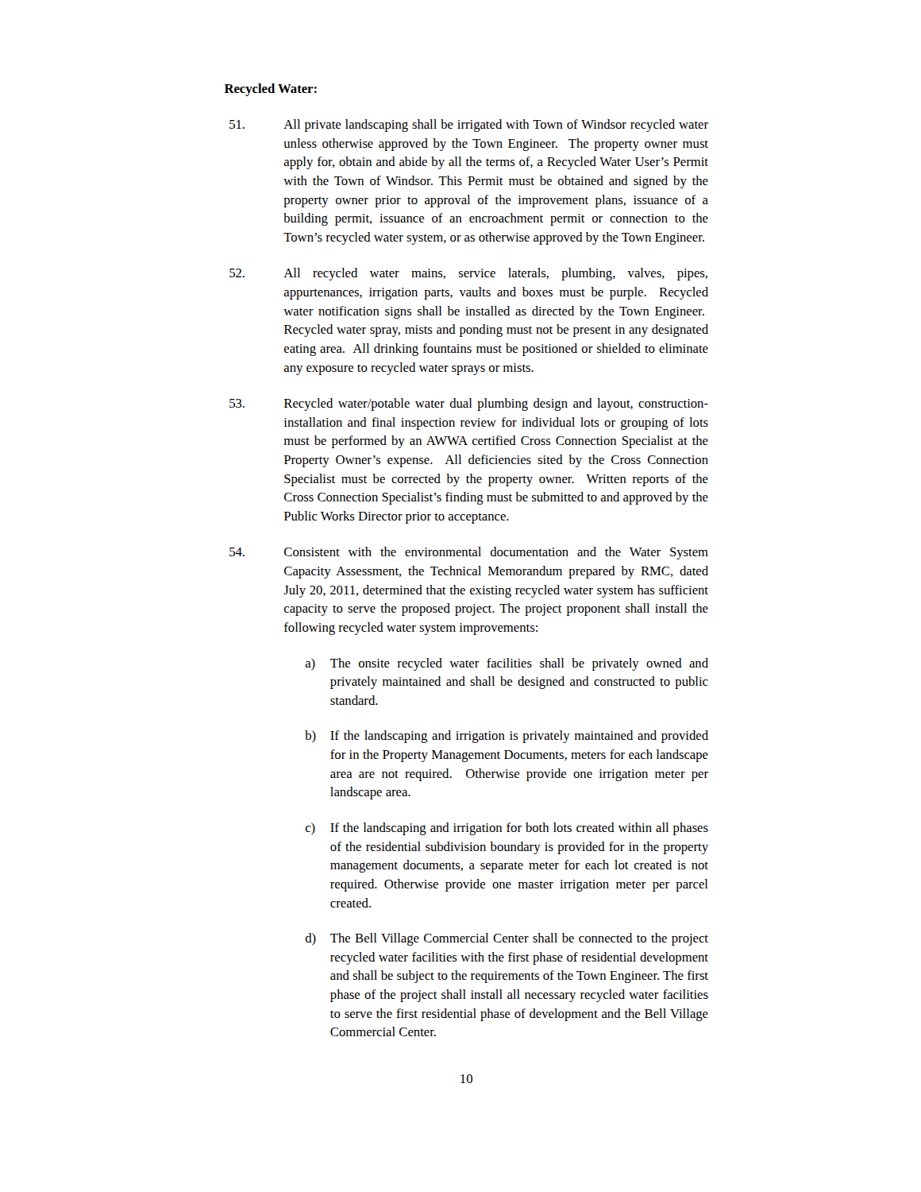Recycled Water:
51. All private landscaping shall be irrigated with Town of Windsor recycled water unless otherwise approved by the Town Engineer. The property owner must apply for, obtain and abide by all the terms of, a Recycled Water User’s Permit with the Town of Windsor. This Permit must be obtained and signed by the property owner prior to approval of the improvement plans, issuance of a building permit, issuance of an encroachment permit or connection to the Town’s recycled water system, or as otherwise approved by the Town Engineer.
52. All recycled water mains, service laterals, plumbing, valves, pipes, appurtenances, irrigation parts, vaults and boxes must be purple. Recycled water notification signs shall be installed as directed by the Town Engineer. Recycled water spray, mists and ponding must not be present in any designated eating area. All drinking fountains must be positioned or shielded to eliminate any exposure to recycled water sprays or mists.
53. Recycled water/potable water dual plumbing design and layout, construction-installation and final inspection review for individual lots or grouping of lots must be performed by an AWWA certified Cross Connection Specialist at the Property Owner’s expense. All deficiencies sited by the Cross Connection Specialist must be corrected by the property owner. Written reports of the Cross Connection Specialist’s finding must be submitted to and approved by the Public Works Director prior to acceptance.
54. Consistent with the environmental documentation and the Water System Capacity Assessment, the Technical Memorandum prepared by RMC, dated July 20, 2011, determined that the existing recycled water system has sufficient capacity to serve the proposed project. The project proponent shall install the following recycled water system improvements:
a) The onsite recycled water facilities shall be privately owned and privately maintained and shall be designed and constructed to public standard.
b) If the landscaping and irrigation is privately maintained and provided for in the Property Management Documents, meters for each landscape area are not required. Otherwise provide one irrigation meter per landscape area.
c) If the landscaping and irrigation for both lots created within all phases of the residential subdivision boundary is provided for in the property management documents, a separate meter for each lot created is not required. Otherwise provide one master irrigation meter per parcel created.
d) The Bell Village Commercial Center shall be connected to the project recycled water facilities with the first phase of residential development and shall be subject to the requirements of the Town Engineer. The first phase of the project shall install all necessary recycled water facilities to serve the first residential phase of development and the Bell Village Commercial Center.
10